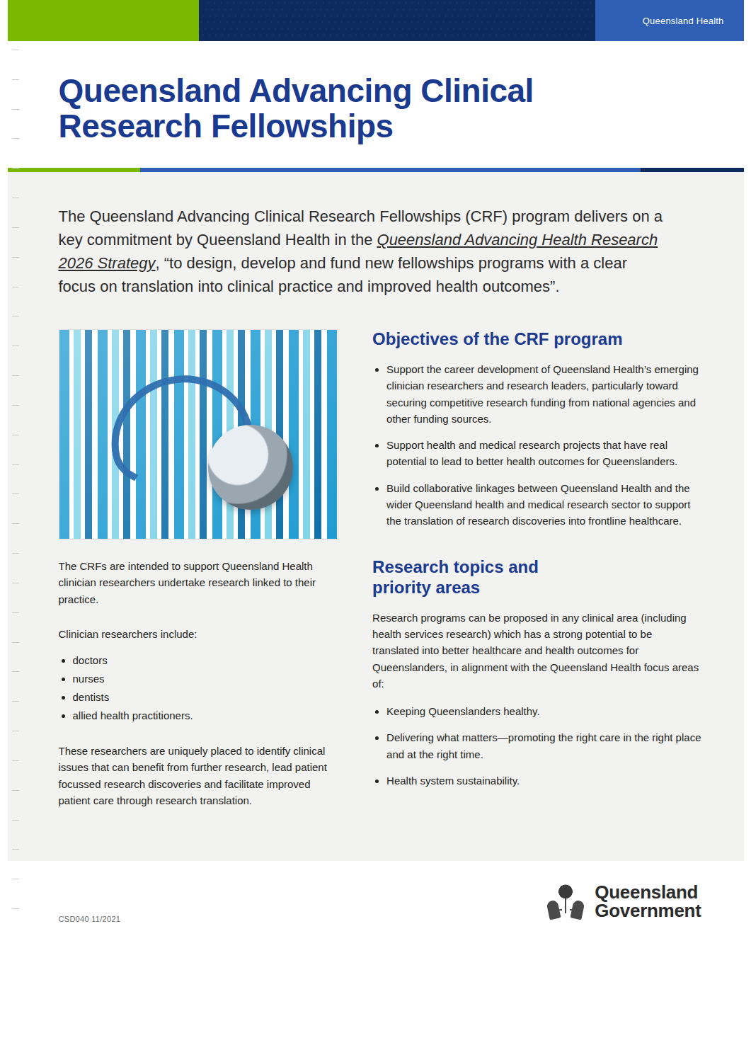Queensland Health
Queensland Advancing Clinical
Research Fellowships
The Queensland Advancing Clinical Research Fellowships (CRF) program delivers on a key commitment by Queensland Health in the Queensland Advancing Health Research 2026 Strategy, “to design, develop and fund new fellowships programs with a clear focus on translation into clinical practice and improved health outcomes”.
The CRFs are intended to support Queensland Health clinician researchers undertake research linked to their practice.
Clinician researchers include:
doctors
nurses
dentists
allied health practitioners.
These researchers are uniquely placed to identify clinical issues that can benefit from further research, lead patient focussed research discoveries and facilitate improved patient care through research translation.
Objectives of the CRF program
Support the career development of Queensland Health’s emerging clinician researchers and research leaders, particularly toward securing competitive research funding from national agencies and other funding sources.
Support health and medical research projects that have real potential to lead to better health outcomes for Queenslanders.
Build collaborative linkages between Queensland Health and the wider Queensland health and medical research sector to support the translation of research discoveries into frontline healthcare.
Research topics and
priority areas
Research programs can be proposed in any clinical area (including health services research) which has a strong potential to be translated into better healthcare and health outcomes for Queenslanders, in alignment with the Queensland Health focus areas of:
Keeping Queenslanders healthy.
Delivering what matters—promoting the right care in the right place and at the right time.
Health system sustainability.
CSD040 11/2021
Queensland Government